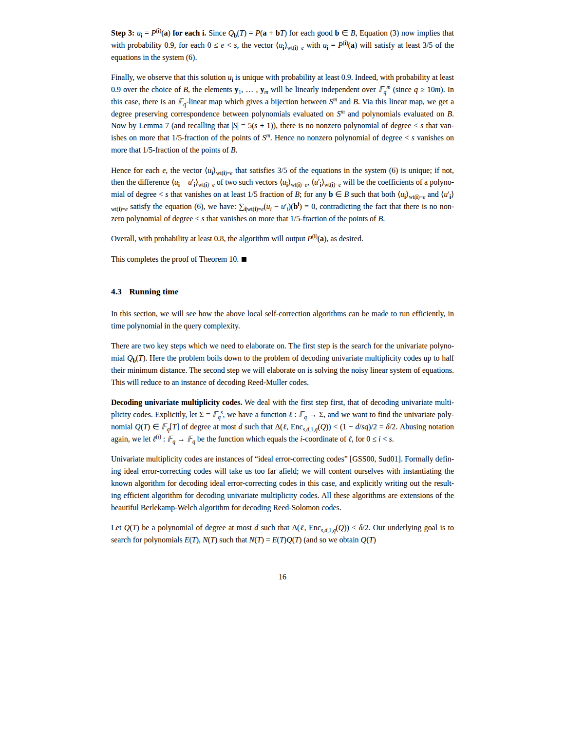Step 3: ui = P(i)(a) for each i. Since Qb(T) = P(a + bT) for each good b ∈ B, Equation (3) now implies that with probability 0.9, for each 0 ≤ e < s, the vector ⟨ui⟩wt(i)=e with ui = P(i)(a) will satisfy at least 3/5 of the equations in the system (6).
Finally, we observe that this solution ui is unique with probability at least 0.9. Indeed, with probability at least 0.9 over the choice of B, the elements y1, … , ym will be linearly independent over 𝔽qm (since q ≥ 10m). In this case, there is an 𝔽q-linear map which gives a bijection between Sm and B. Via this linear map, we get a degree preserving correspondence between polynomials evaluated on Sm and polynomials evaluated on B. Now by Lemma 7 (and recalling that |S| = 5(s + 1)), there is no nonzero polynomial of degree < s that vanishes on more that 1/5-fraction of the points of Sm. Hence no nonzero polynomial of degree < s vanishes on more that 1/5-fraction of the points of B.
Hence for each e, the vector ⟨ui⟩wt(i)=e that satisfies 3/5 of the equations in the system (6) is unique; if not, then the difference ⟨ui − u′i⟩wt(i)=e of two such vectors ⟨ui⟩wt(i)=e, ⟨u′i⟩wt(i)=e will be the coefficients of a polynomial of degree < s that vanishes on at least 1/5 fraction of B; for any b ∈ B such that both ⟨ui⟩wt(i)=e and ⟨u′i⟩wt(i)=e satisfy the equation (6), we have: ∑i|wt(i)=e(ui − u′i)(bi) = 0, contradicting the fact that there is no nonzero polynomial of degree < s that vanishes on more that 1/5-fraction of the points of B.
Overall, with probability at least 0.8, the algorithm will output P(i)(a), as desired.
This completes the proof of Theorem 10.
4.3 Running time
In this section, we will see how the above local self-correction algorithms can be made to run efficiently, in time polynomial in the query complexity.
There are two key steps which we need to elaborate on. The first step is the search for the univariate polynomial Qb(T). Here the problem boils down to the problem of decoding univariate multiplicity codes up to half their minimum distance. The second step we will elaborate on is solving the noisy linear system of equations. This will reduce to an instance of decoding Reed-Muller codes.
Decoding univariate multiplicity codes. We deal with the first step first, that of decoding univariate multiplicity codes. Explicitly, let Σ = 𝔽qs, we have a function ℓ : 𝔽q → Σ, and we want to find the univariate polynomial Q(T) ∈ 𝔽q[T] of degree at most d such that Δ(ℓ, Encs,d,1,q(Q)) < (1 − d/sq)/2 = δ/2. Abusing notation again, we let ℓ(i) : 𝔽q → 𝔽q be the function which equals the i-coordinate of ℓ, for 0 ≤ i < s.
Univariate multiplicity codes are instances of “ideal error-correcting codes” [GSS00, Sud01]. Formally defining ideal error-correcting codes will take us too far afield; we will content ourselves with instantiating the known algorithm for decoding ideal error-correcting codes in this case, and explicitly writing out the resulting efficient algorithm for decoding univariate multiplicity codes. All these algorithms are extensions of the beautiful Berlekamp-Welch algorithm for decoding Reed-Solomon codes.
Let Q(T) be a polynomial of degree at most d such that Δ(ℓ, Encs,d,1,q(Q)) < δ/2. Our underlying goal is to search for polynomials E(T), N(T) such that N(T) = E(T)Q(T) (and so we obtain Q(T)
16